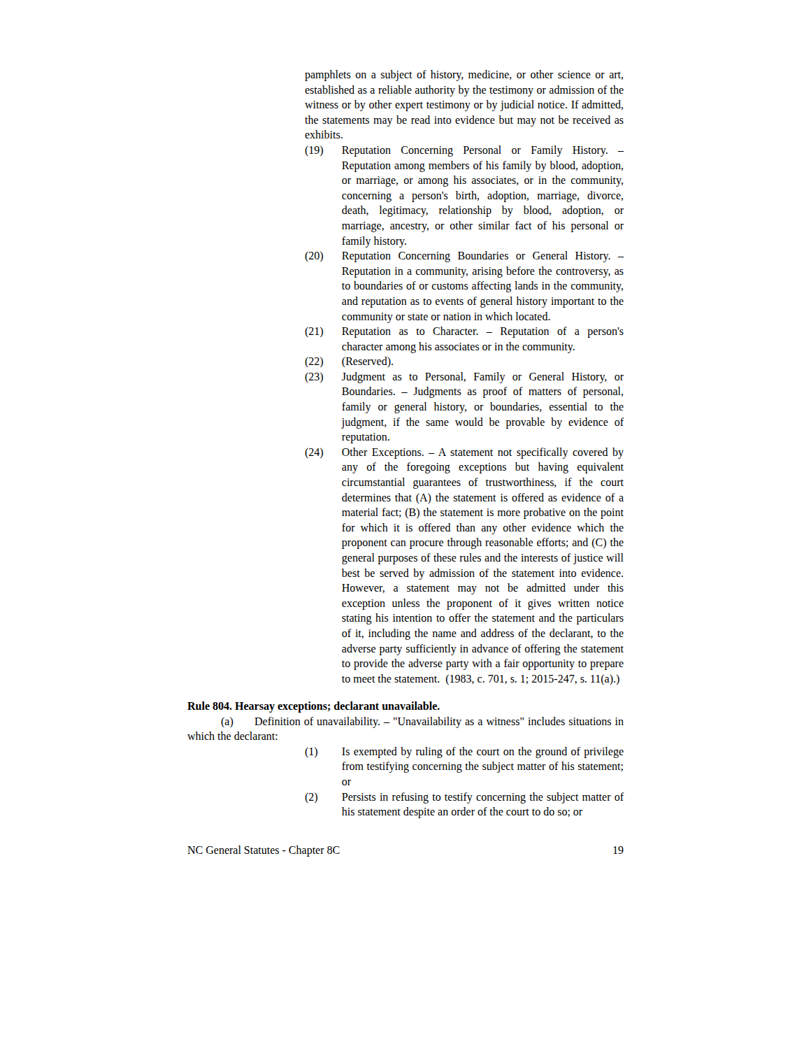pamphlets on a subject of history, medicine, or other science or art, established as a reliable authority by the testimony or admission of the witness or by other expert testimony or by judicial notice. If admitted, the statements may be read into evidence but may not be received as exhibits.
(19) Reputation Concerning Personal or Family History. – Reputation among members of his family by blood, adoption, or marriage, or among his associates, or in the community, concerning a person's birth, adoption, marriage, divorce, death, legitimacy, relationship by blood, adoption, or marriage, ancestry, or other similar fact of his personal or family history.
(20) Reputation Concerning Boundaries or General History. – Reputation in a community, arising before the controversy, as to boundaries of or customs affecting lands in the community, and reputation as to events of general history important to the community or state or nation in which located.
(21) Reputation as to Character. – Reputation of a person's character among his associates or in the community.
(22)(Reserved).
(23) Judgment as to Personal, Family or General History, or Boundaries. – Judgments as proof of matters of personal, family or general history, or boundaries, essential to the judgment, if the same would be provable by evidence of reputation.
(24) Other Exceptions. – A statement not specifically covered by any of the foregoing exceptions but having equivalent circumstantial guarantees of trustworthiness, if the court determines that (A) the statement is offered as evidence of a material fact; (B) the statement is more probative on the point for which it is offered than any other evidence which the proponent can procure through reasonable efforts; and (C) the general purposes of these rules and the interests of justice will best be served by admission of the statement into evidence. However, a statement may not be admitted under this exception unless the proponent of it gives written notice stating his intention to offer the statement and the particulars of it, including the name and address of the declarant, to the adverse party sufficiently in advance of offering the statement to provide the adverse party with a fair opportunity to prepare to meet the statement. (1983, c. 701, s. 1; 2015-247, s. 11(a).)
Rule 804. Hearsay exceptions; declarant unavailable.
(a) Definition of unavailability. – "Unavailability as a witness" includes situations in which the declarant:
(1) Is exempted by ruling of the court on the ground of privilege from testifying concerning the subject matter of his statement; or
(2) Persists in refusing to testify concerning the subject matter of his statement despite an order of the court to do so; or
NC General Statutes - Chapter 8C
19